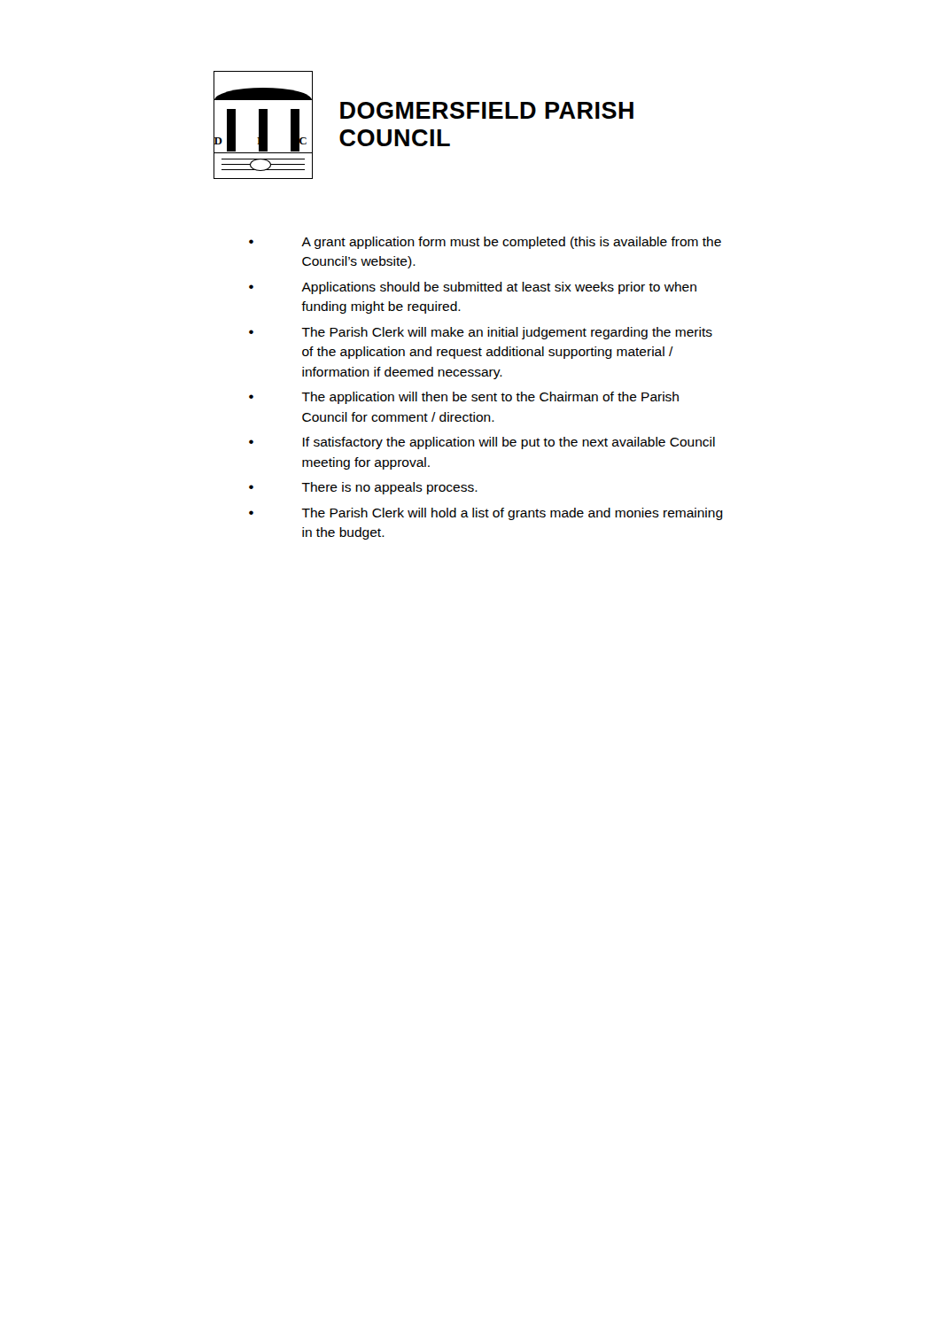D P C
DOGMERSFIELD PARISH COUNCIL
A grant application form must be completed (this is available from the Council’s website).
Applications should be submitted at least six weeks prior to when funding might be required.
The Parish Clerk will make an initial judgement regarding the merits of the application and request additional supporting material / information if deemed necessary.
The application will then be sent to the Chairman of the Parish Council for comment / direction.
If satisfactory the application will be put to the next available Council meeting for approval.
There is no appeals process.
The Parish Clerk will hold a list of grants made and monies remaining in the budget.